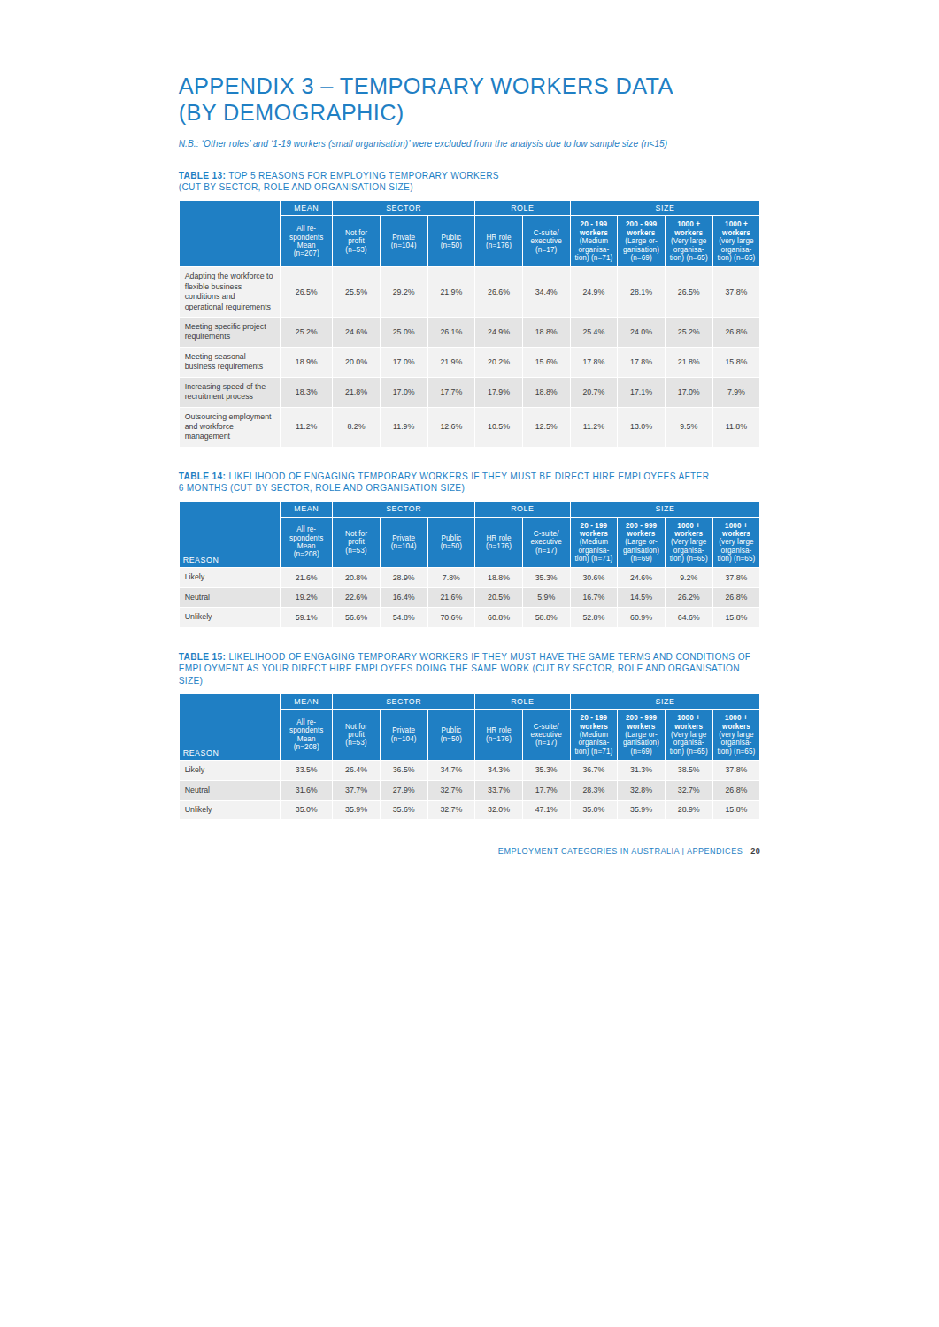Appendix 3 – Temporary Workers Data
(by Demographic)
N.B.: ‘Other roles’ and ‘1-19 workers (small organisation)’ were excluded from the analysis due to low sample size (n<15)
Table 13: Top 5 reasons for employing temporary workers
(cut by sector, role and organisation size)
| | Mean | Sector | Role | Size |
| --- | --- | --- | --- | --- |
| All re- spondents Mean (n=207) | Not for profit (n=53) | Private (n=104) | Public (n=50) | HR role (n=176) | C-suite/ executive (n=17) | 20 - 199 workers (Medium organisa- tion) (n=71) | 200 - 999 workers (Large or- ganisation) (n=69) | 1000 + workers (Very large organisa- tion) (n=65) | 1000 + workers (very large organisa- tion) (n=65) |
| Reason |
| Adapting the workforce to flexible business conditions and operational requirements | 26.5% | 25.5% | 29.2% | 21.9% | 26.6% | 34.4% | 24.9% | 28.1% | 26.5% | 37.8% |
| Meeting specific project requirements | 25.2% | 24.6% | 25.0% | 26.1% | 24.9% | 18.8% | 25.4% | 24.0% | 25.2% | 26.8% |
| Meeting seasonal business requirements | 18.9% | 20.0% | 17.0% | 21.9% | 20.2% | 15.6% | 17.8% | 17.8% | 21.8% | 15.8% |
| Increasing speed of the recruitment process | 18.3% | 21.8% | 17.0% | 17.7% | 17.9% | 18.8% | 20.7% | 17.1% | 17.0% | 7.9% |
| Outsourcing employment and workforce management | 11.2% | 8.2% | 11.9% | 12.6% | 10.5% | 12.5% | 11.2% | 13.0% | 9.5% | 11.8% |
Table 14: Likelihood of engaging temporary workers if they must be direct hire employees after
6 months (cut by sector, role and organisation size)
| Reason | Mean | Sector | Role | Size |
| --- | --- | --- | --- | --- |
| All re- spondents Mean (n=208) | Not for profit (n=53) | Private (n=104) | Public (n=50) | HR role (n=176) | C-suite/ executive (n=17) | 20 - 199 workers (Medium organisa- tion) (n=71) | 200 - 999 workers (Large or- ganisation) (n=69) | 1000 + workers (Very large organisa- tion) (n=65) | 1000 + workers (very large organisa- tion) (n=65) |
| Likely | 21.6% | 20.8% | 28.9% | 7.8% | 18.8% | 35.3% | 30.6% | 24.6% | 9.2% | 37.8% |
| Neutral | 19.2% | 22.6% | 16.4% | 21.6% | 20.5% | 5.9% | 16.7% | 14.5% | 26.2% | 26.8% |
| Unlikely | 59.1% | 56.6% | 54.8% | 70.6% | 60.8% | 58.8% | 52.8% | 60.9% | 64.6% | 15.8% |
Table 15: Likelihood of engaging temporary workers if they must have the same terms and conditions of employment as your direct hire employees doing the same work (cut by sector, role and organisation size)
| Reason | Mean | Sector | Role | Size |
| --- | --- | --- | --- | --- |
| All re- spondents Mean (n=208) | Not for profit (n=53) | Private (n=104) | Public (n=50) | HR role (n=176) | C-suite/ executive (n=17) | 20 - 199 workers (Medium organisa- tion) (n=71) | 200 - 999 workers (Large or- ganisation) (n=69) | 1000 + workers (Very large organisa- tion) (n=65) | 1000 + workers (very large organisa- tion) (n=65) |
| Likely | 33.5% | 26.4% | 36.5% | 34.7% | 34.3% | 35.3% | 36.7% | 31.3% | 38.5% | 37.8% |
| Neutral | 31.6% | 37.7% | 27.9% | 32.7% | 33.7% | 17.7% | 28.3% | 32.8% | 32.7% | 26.8% |
| Unlikely | 35.0% | 35.9% | 35.6% | 32.7% | 32.0% | 47.1% | 35.0% | 35.9% | 28.9% | 15.8% |
Employment Categories in Australia | Appendices 20